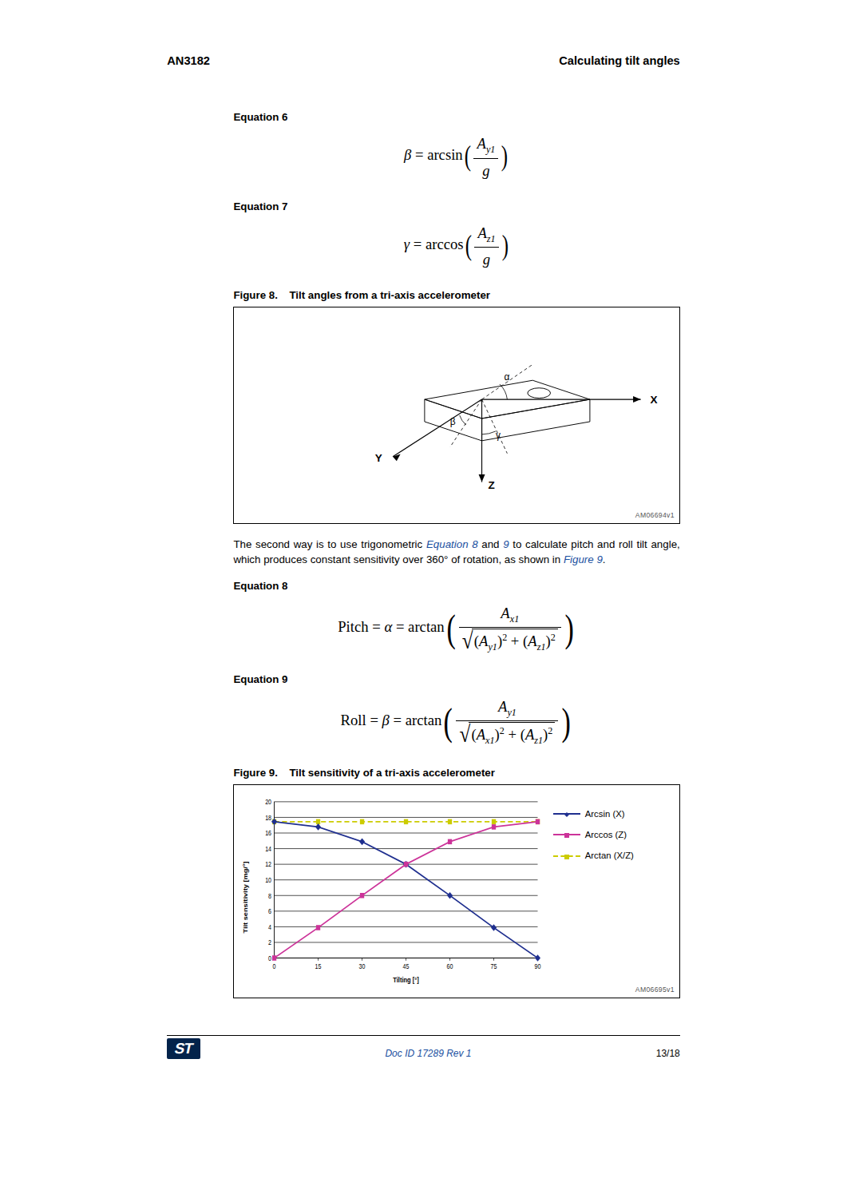AN3182
Calculating tilt angles
Equation 6
β = arcsin(Ay1 g)
Equation 7
γ = arccos(Az1 g)
Figure 8. Tilt angles from a tri-axis accelerometer
X Y Z α β γ
AM06694v1
The second way is to use trigonometric Equation 8 and 9 to calculate pitch and roll tilt angle, which produces constant sensitivity over 360° of rotation, as shown in Figure 9.
Equation 8
Pitch = α = arctan(Ax1(Ay1)2 + (Az1)2)
Equation 9
Roll = β = arctan(Ay1(Ax1)2 + (Az1)2)
Figure 9. Tilt sensitivity of a tri-axis accelerometer
Tilt sensitivity [mg/°] 20 18 16 14 12 10 8 6 4 2 0 0 15 30 45 60 75 90 Tilting [°]
Arcsin (X)
Arccos (Z)
Arctan (X/Z)
AM06695v1
Doc ID 17289 Rev 1
13/18